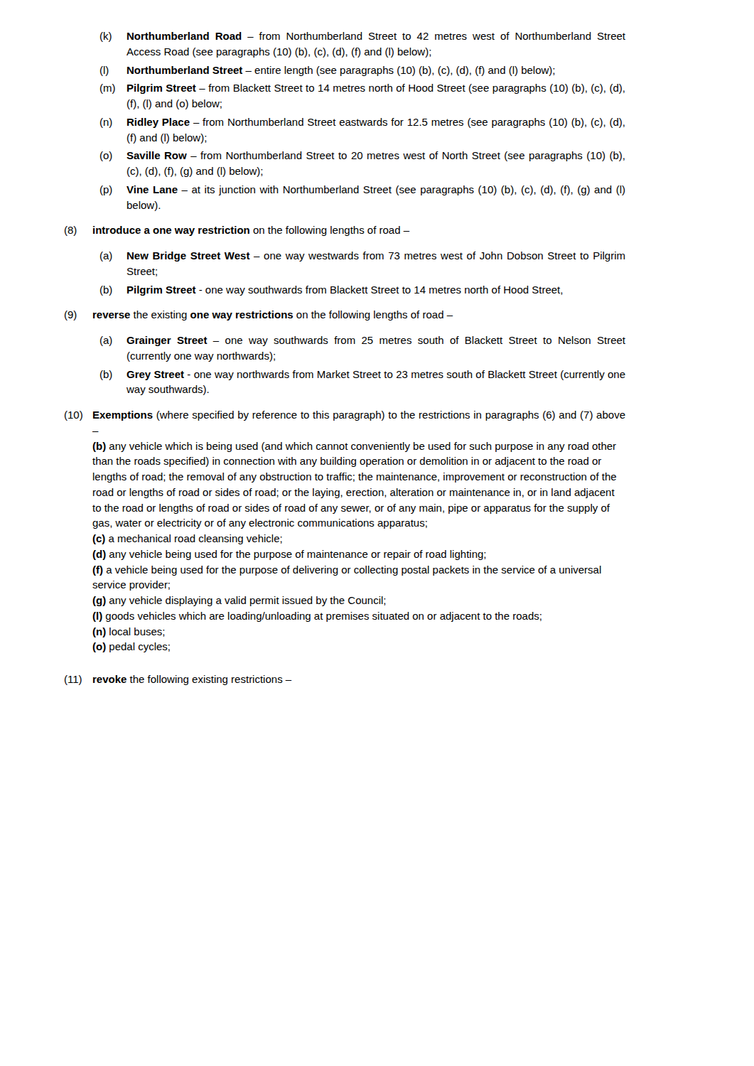(k)
Northumberland Road – from Northumberland Street to 42 metres west of Northumberland Street Access Road (see paragraphs (10) (b), (c), (d), (f) and (l) below);
(l)
Northumberland Street – entire length (see paragraphs (10) (b), (c), (d), (f) and (l) below);
(m)
Pilgrim Street – from Blackett Street to 14 metres north of Hood Street (see paragraphs (10) (b), (c), (d), (f), (l) and (o) below;
(n)
Ridley Place – from Northumberland Street eastwards for 12.5 metres (see paragraphs (10) (b), (c), (d), (f) and (l) below);
(o)
Saville Row – from Northumberland Street to 20 metres west of North Street (see paragraphs (10) (b), (c), (d), (f), (g) and (l) below);
(p)
Vine Lane – at its junction with Northumberland Street (see paragraphs (10) (b), (c), (d), (f), (g) and (l) below).
(8)
introduce a one way restriction on the following lengths of road –
(a)
New Bridge Street West – one way westwards from 73 metres west of John Dobson Street to Pilgrim Street;
(b)
Pilgrim Street - one way southwards from Blackett Street to 14 metres north of Hood Street,
(9)
reverse the existing one way restrictions on the following lengths of road –
(a)
Grainger Street – one way southwards from 25 metres south of Blackett Street to Nelson Street (currently one way northwards);
(b)
Grey Street - one way northwards from Market Street to 23 metres south of Blackett Street (currently one way southwards).
(10)
Exemptions (where specified by reference to this paragraph) to the restrictions in paragraphs (6) and (7) above –
(b) any vehicle which is being used (and which cannot conveniently be used for such purpose in any road other than the roads specified) in connection with any building operation or demolition in or adjacent to the road or lengths of road; the removal of any obstruction to traffic; the maintenance, improvement or reconstruction of the road or lengths of road or sides of road; or the laying, erection, alteration or maintenance in, or in land adjacent to the road or lengths of road or sides of road of any sewer, or of any main, pipe or apparatus for the supply of gas, water or electricity or of any electronic communications apparatus;
(c) a mechanical road cleansing vehicle;
(d) any vehicle being used for the purpose of maintenance or repair of road lighting;
(f) a vehicle being used for the purpose of delivering or collecting postal packets in the service of a universal service provider;
(g) any vehicle displaying a valid permit issued by the Council;
(l) goods vehicles which are loading/unloading at premises situated on or adjacent to the roads;
(n) local buses;
(o) pedal cycles;
(11)
revoke the following existing restrictions –